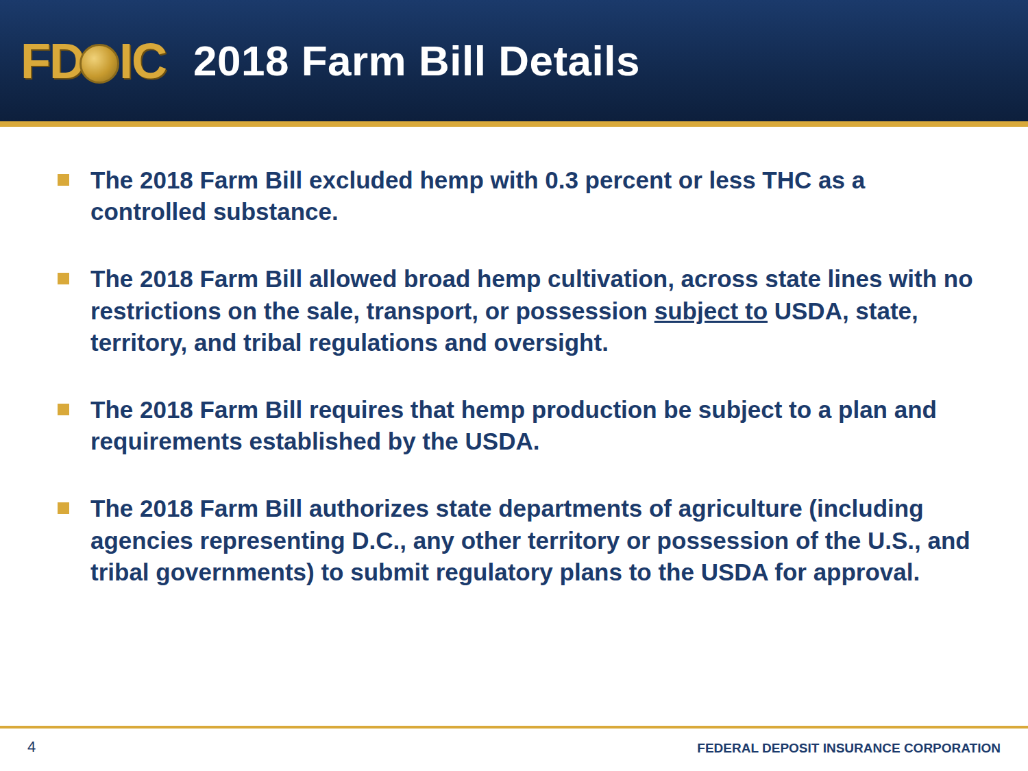FD IC
2018 Farm Bill Details
The 2018 Farm Bill excluded hemp with 0.3 percent or less THC as a controlled substance.
The 2018 Farm Bill allowed broad hemp cultivation, across state lines with no restrictions on the sale, transport, or possession subject to USDA, state, territory, and tribal regulations and oversight.
The 2018 Farm Bill requires that hemp production be subject to a plan and requirements established by the USDA.
The 2018 Farm Bill authorizes state departments of agriculture (including agencies representing D.C., any other territory or possession of the U.S., and tribal governments) to submit regulatory plans to the USDA for approval.
4 FEDERAL DEPOSIT INSURANCE CORPORATION